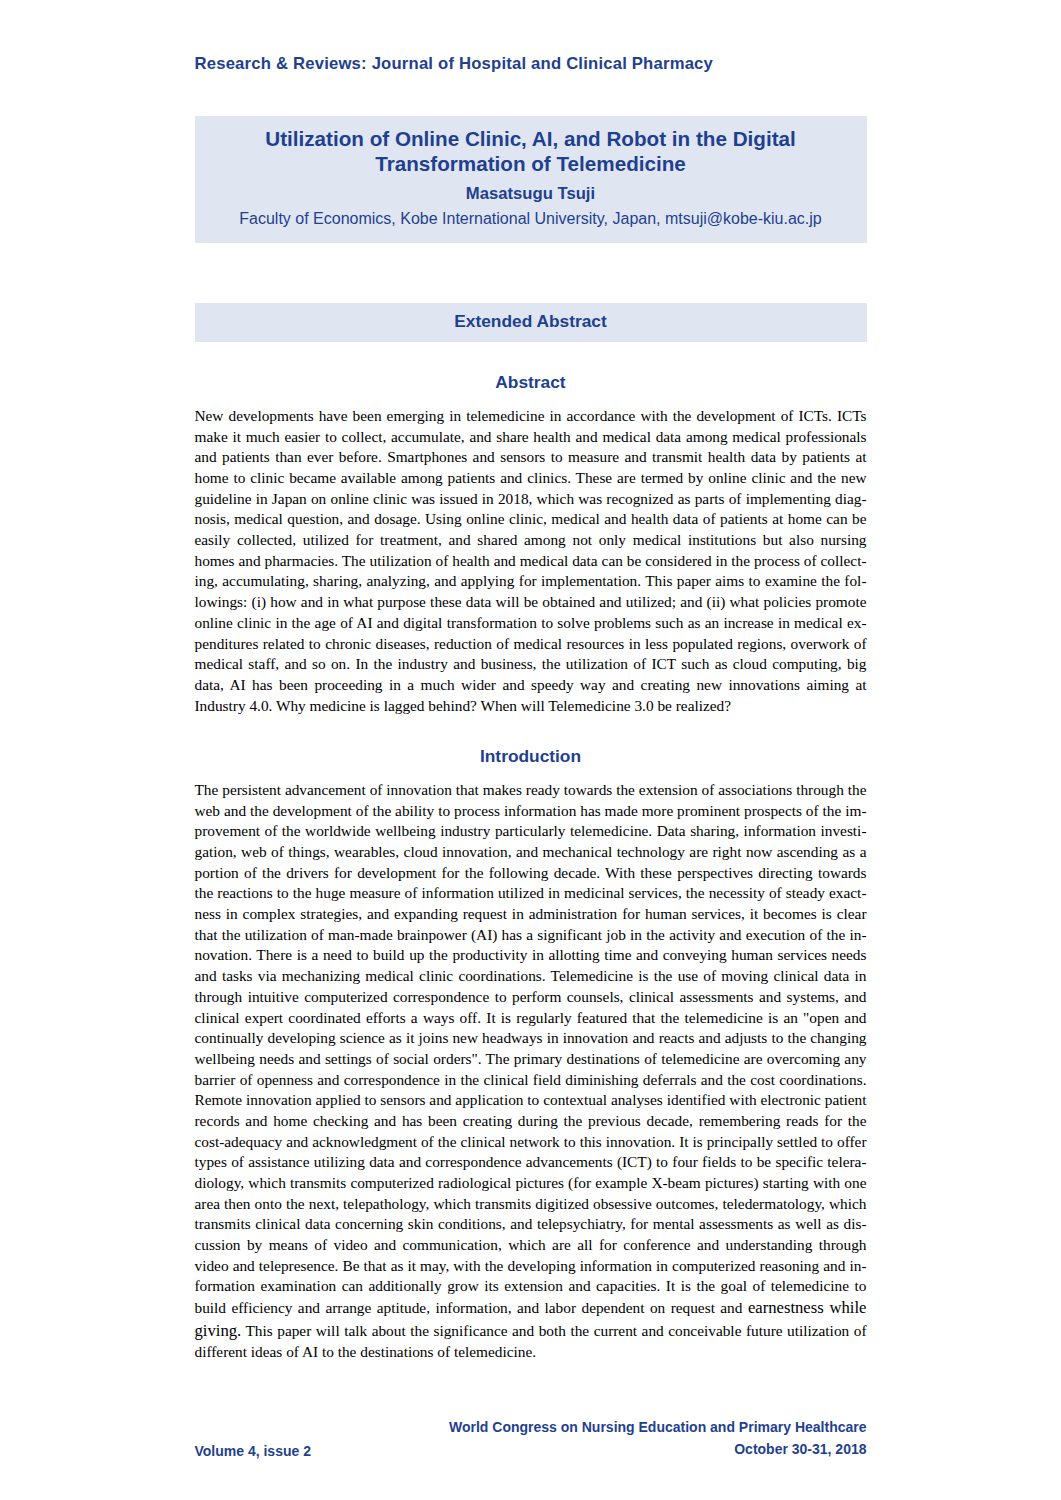Research & Reviews: Journal of Hospital and Clinical Pharmacy
Utilization of Online Clinic, AI, and Robot in the Digital Transformation of Telemedicine
Masatsugu Tsuji
Faculty of Economics, Kobe International University, Japan, mtsuji@kobe-kiu.ac.jp
Extended Abstract
Abstract
New developments have been emerging in telemedicine in accordance with the development of ICTs. ICTs make it much easier to collect, accumulate, and share health and medical data among medical professionals and patients than ever before. Smartphones and sensors to measure and transmit health data by patients at home to clinic became available among patients and clinics. These are termed by online clinic and the new guideline in Japan on online clinic was issued in 2018, which was recognized as parts of implementing diagnosis, medical question, and dosage. Using online clinic, medical and health data of patients at home can be easily collected, utilized for treatment, and shared among not only medical institutions but also nursing homes and pharmacies. The utilization of health and medical data can be considered in the process of collecting, accumulating, sharing, analyzing, and applying for implementation. This paper aims to examine the followings: (i) how and in what purpose these data will be obtained and utilized; and (ii) what policies promote online clinic in the age of AI and digital transformation to solve problems such as an increase in medical expenditures related to chronic diseases, reduction of medical resources in less populated regions, overwork of medical staff, and so on. In the industry and business, the utilization of ICT such as cloud computing, big data, AI has been proceeding in a much wider and speedy way and creating new innovations aiming at Industry 4.0. Why medicine is lagged behind? When will Telemedicine 3.0 be realized?
Introduction
The persistent advancement of innovation that makes ready towards the extension of associations through the web and the development of the ability to process information has made more prominent prospects of the improvement of the worldwide wellbeing industry particularly telemedicine. Data sharing, information investigation, web of things, wearables, cloud innovation, and mechanical technology are right now ascending as a portion of the drivers for development for the following decade. With these perspectives directing towards the reactions to the huge measure of information utilized in medicinal services, the necessity of steady exactness in complex strategies, and expanding request in administration for human services, it becomes is clear that the utilization of man-made brainpower (AI) has a significant job in the activity and execution of the innovation. There is a need to build up the productivity in allotting time and conveying human services needs and tasks via mechanizing medical clinic coordinations. Telemedicine is the use of moving clinical data in through intuitive computerized correspondence to perform counsels, clinical assessments and systems, and clinical expert coordinated efforts a ways off. It is regularly featured that the telemedicine is an "open and continually developing science as it joins new headways in innovation and reacts and adjusts to the changing wellbeing needs and settings of social orders". The primary destinations of telemedicine are overcoming any barrier of openness and correspondence in the clinical field diminishing deferrals and the cost coordinations. Remote innovation applied to sensors and application to contextual analyses identified with electronic patient records and home checking and has been creating during the previous decade, remembering reads for the cost-adequacy and acknowledgment of the clinical network to this innovation. It is principally settled to offer types of assistance utilizing data and correspondence advancements (ICT) to four fields to be specific teleradiology, which transmits computerized radiological pictures (for example X-beam pictures) starting with one area then onto the next, telepathology, which transmits digitized obsessive outcomes, teledermatology, which transmits clinical data concerning skin conditions, and telepsychiatry, for mental assessments as well as discussion by means of video and communication, which are all for conference and understanding through video and telepresence. Be that as it may, with the developing information in computerized reasoning and information examination can additionally grow its extension and capacities. It is the goal of telemedicine to build efficiency and arrange aptitude, information, and labor dependent on request and earnestness while giving. This paper will talk about the significance and both the current and conceivable future utilization of different ideas of AI to the destinations of telemedicine.
Volume 4, issue 2
World Congress on Nursing Education and Primary Healthcare
October 30-31, 2018